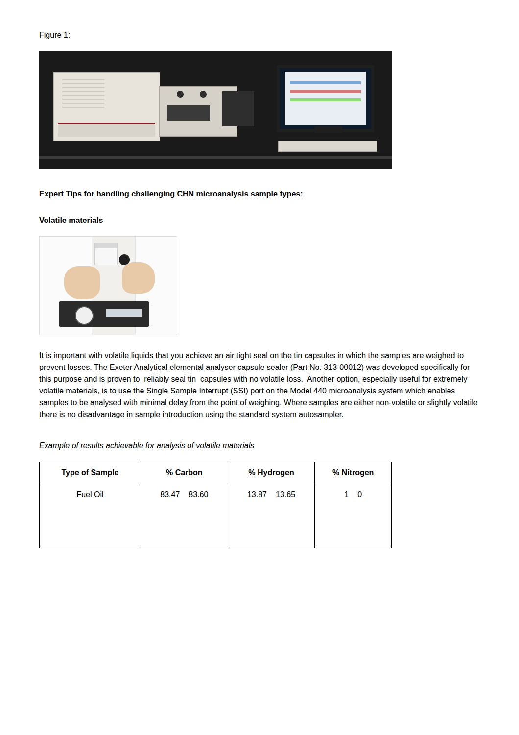Figure 1:
Expert Tips for handling challenging CHN microanalysis sample types:
Volatile materials
It is important with volatile liquids that you achieve an air tight seal on the tin capsules in which the samples are weighed to prevent losses. The Exeter Analytical elemental analyser capsule sealer (Part No. 313-00012) was developed specifically for this purpose and is proven to reliably seal tin capsules with no volatile loss. Another option, especially useful for extremely volatile materials, is to use the Single Sample Interrupt (SSI) port on the Model 440 microanalysis system which enables samples to be analysed with minimal delay from the point of weighing. Where samples are either non-volatile or slightly volatile there is no disadvantage in sample introduction using the standard system autosampler.
Example of results achievable for analysis of volatile materials
| Type of Sample | % Carbon | % Hydrogen | % Nitrogen |
| --- | --- | --- | --- |
| Fuel Oil | 83.47 83.60 | 13.87 13.65 | 1 0 |